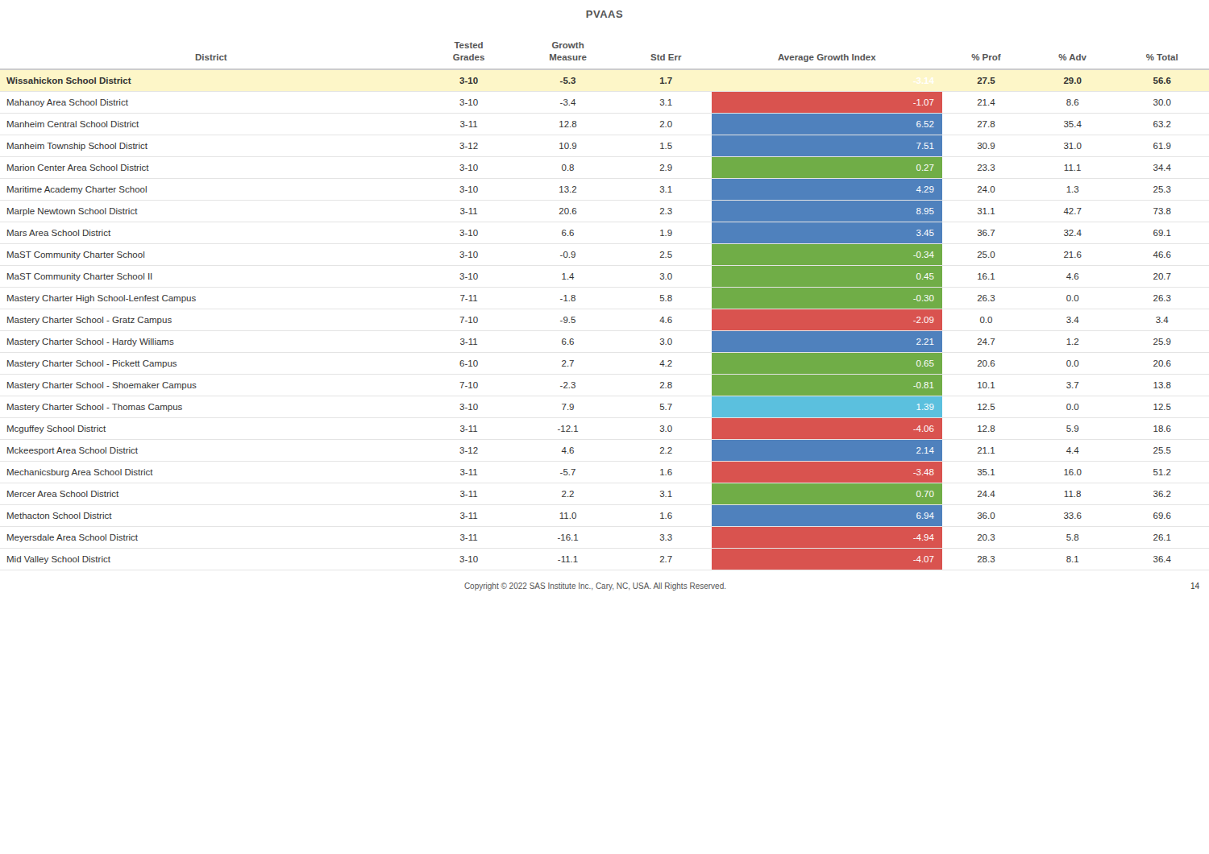PVAAS
| District | Tested Grades | Growth Measure | Std Err | Average Growth Index | % Prof | % Adv | % Total |
| --- | --- | --- | --- | --- | --- | --- | --- |
| Wissahickon School District | 3-10 | -5.3 | 1.7 | -3.14 | 27.5 | 29.0 | 56.6 |
| Mahanoy Area School District | 3-10 | -3.4 | 3.1 | -1.07 | 21.4 | 8.6 | 30.0 |
| Manheim Central School District | 3-11 | 12.8 | 2.0 | 6.52 | 27.8 | 35.4 | 63.2 |
| Manheim Township School District | 3-12 | 10.9 | 1.5 | 7.51 | 30.9 | 31.0 | 61.9 |
| Marion Center Area School District | 3-10 | 0.8 | 2.9 | 0.27 | 23.3 | 11.1 | 34.4 |
| Maritime Academy Charter School | 3-10 | 13.2 | 3.1 | 4.29 | 24.0 | 1.3 | 25.3 |
| Marple Newtown School District | 3-11 | 20.6 | 2.3 | 8.95 | 31.1 | 42.7 | 73.8 |
| Mars Area School District | 3-10 | 6.6 | 1.9 | 3.45 | 36.7 | 32.4 | 69.1 |
| MaST Community Charter School | 3-10 | -0.9 | 2.5 | -0.34 | 25.0 | 21.6 | 46.6 |
| MaST Community Charter School II | 3-10 | 1.4 | 3.0 | 0.45 | 16.1 | 4.6 | 20.7 |
| Mastery Charter High School-Lenfest Campus | 7-11 | -1.8 | 5.8 | -0.30 | 26.3 | 0.0 | 26.3 |
| Mastery Charter School - Gratz Campus | 7-10 | -9.5 | 4.6 | -2.09 | 0.0 | 3.4 | 3.4 |
| Mastery Charter School - Hardy Williams | 3-11 | 6.6 | 3.0 | 2.21 | 24.7 | 1.2 | 25.9 |
| Mastery Charter School - Pickett Campus | 6-10 | 2.7 | 4.2 | 0.65 | 20.6 | 0.0 | 20.6 |
| Mastery Charter School - Shoemaker Campus | 7-10 | -2.3 | 2.8 | -0.81 | 10.1 | 3.7 | 13.8 |
| Mastery Charter School - Thomas Campus | 3-10 | 7.9 | 5.7 | 1.39 | 12.5 | 0.0 | 12.5 |
| Mcguffey School District | 3-11 | -12.1 | 3.0 | -4.06 | 12.8 | 5.9 | 18.6 |
| Mckeesport Area School District | 3-12 | 4.6 | 2.2 | 2.14 | 21.1 | 4.4 | 25.5 |
| Mechanicsburg Area School District | 3-11 | -5.7 | 1.6 | -3.48 | 35.1 | 16.0 | 51.2 |
| Mercer Area School District | 3-11 | 2.2 | 3.1 | 0.70 | 24.4 | 11.8 | 36.2 |
| Methacton School District | 3-11 | 11.0 | 1.6 | 6.94 | 36.0 | 33.6 | 69.6 |
| Meyersdale Area School District | 3-11 | -16.1 | 3.3 | -4.94 | 20.3 | 5.8 | 26.1 |
| Mid Valley School District | 3-10 | -11.1 | 2.7 | -4.07 | 28.3 | 8.1 | 36.4 |
Copyright © 2022 SAS Institute Inc., Cary, NC, USA. All Rights Reserved. 14